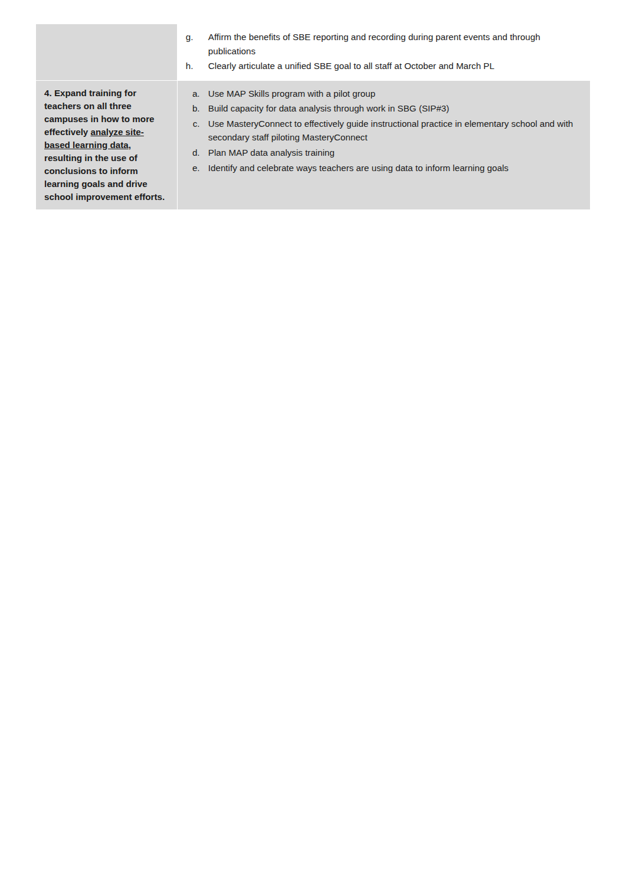| | Affirm the benefits of SBE reporting and recording during parent events and through publications Clearly articulate a unified SBE goal to all staff at October and March PL |
| 4. Expand training for teachers on all three campuses in how to more effectively analyze site-based learning data , resulting in the use of conclusions to inform learning goals and drive school improvement efforts. | Use MAP Skills program with a pilot group Build capacity for data analysis through work in SBG (SIP#3) Use MasteryConnect to effectively guide instructional practice in elementary school and with secondary staff piloting MasteryConnect Plan MAP data analysis training Identify and celebrate ways teachers are using data to inform learning goals |